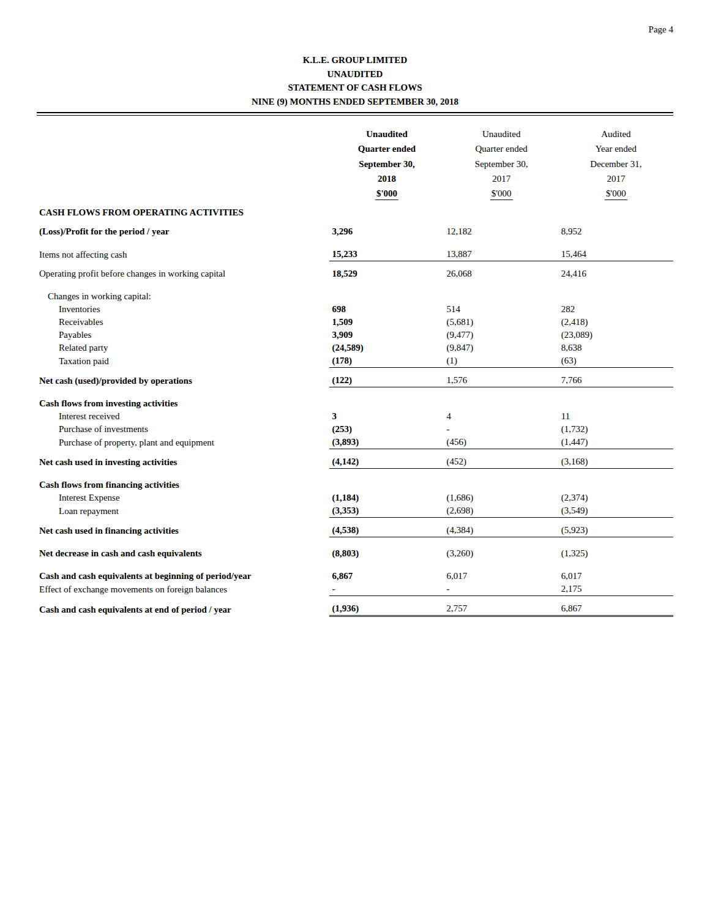Page 4
K.L.E. GROUP LIMITED
UNAUDITED
STATEMENT OF CASH FLOWS
NINE (9) MONTHS ENDED SEPTEMBER 30, 2018
| | Unaudited | Unaudited | Audited |
| | Quarter ended | Quarter ended | Year ended |
| | September 30, | September 30, | December 31, |
| | 2018 | 2017 | 2017 |
| | $'000 | $'000 | $'000 |
| CASH FLOWS FROM OPERATING ACTIVITIES | | | |
| (Loss)/Profit for the period / year | 3,296 | 12,182 | 8,952 |
| Items not affecting cash | 15,233 | 13,887 | 15,464 |
| Operating profit before changes in working capital | 18,529 | 26,068 | 24,416 |
| Changes in working capital: | | | |
| Inventories | 698 | 514 | 282 |
| Receivables | 1,509 | (5,681) | (2,418) |
| Payables | 3,909 | (9,477) | (23,089) |
| Related party | (24,589) | (9,847) | 8,638 |
| Taxation paid | (178) | (1) | (63) |
| Net cash (used)/provided by operations | (122) | 1,576 | 7,766 |
| Cash flows from investing activities | | | |
| Interest received | 3 | 4 | 11 |
| Purchase of investments | (253) | - | (1,732) |
| Purchase of property, plant and equipment | (3,893) | (456) | (1,447) |
| Net cash used in investing activities | (4,142) | (452) | (3,168) |
| Cash flows from financing activities | | | |
| Interest Expense | (1,184) | (1,686) | (2,374) |
| Loan repayment | (3,353) | (2,698) | (3,549) |
| Net cash used in financing activities | (4,538) | (4,384) | (5,923) |
| Net decrease in cash and cash equivalents | (8,803) | (3,260) | (1,325) |
| Cash and cash equivalents at beginning of period/year | 6,867 | 6,017 | 6,017 |
| Effect of exchange movements on foreign balances | - | - | 2,175 |
| Cash and cash equivalents at end of period / year | (1,936) | 2,757 | 6,867 |